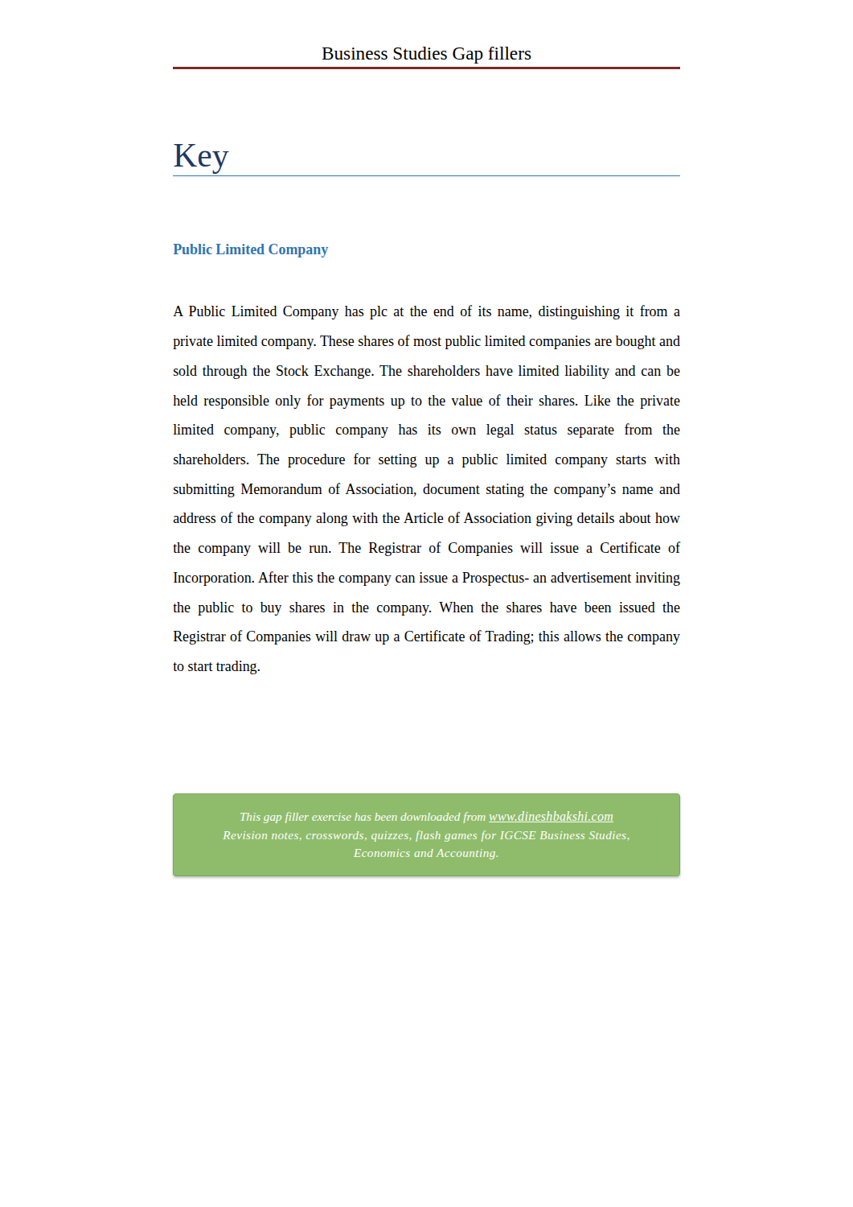Business Studies Gap fillers
Key
Public Limited Company
A Public Limited Company has plc at the end of its name, distinguishing it from a private limited company. These shares of most public limited companies are bought and sold through the Stock Exchange. The shareholders have limited liability and can be held responsible only for payments up to the value of their shares. Like the private limited company, public company has its own legal status separate from the shareholders. The procedure for setting up a public limited company starts with submitting Memorandum of Association, document stating the company’s name and address of the company along with the Article of Association giving details about how the company will be run. The Registrar of Companies will issue a Certificate of Incorporation. After this the company can issue a Prospectus- an advertisement inviting the public to buy shares in the company. When the shares have been issued the Registrar of Companies will draw up a Certificate of Trading; this allows the company to start trading.
This gap filler exercise has been downloaded from www.dineshbakshi.com
Revision notes, crosswords, quizzes, flash games for IGCSE Business Studies,
Economics and Accounting.